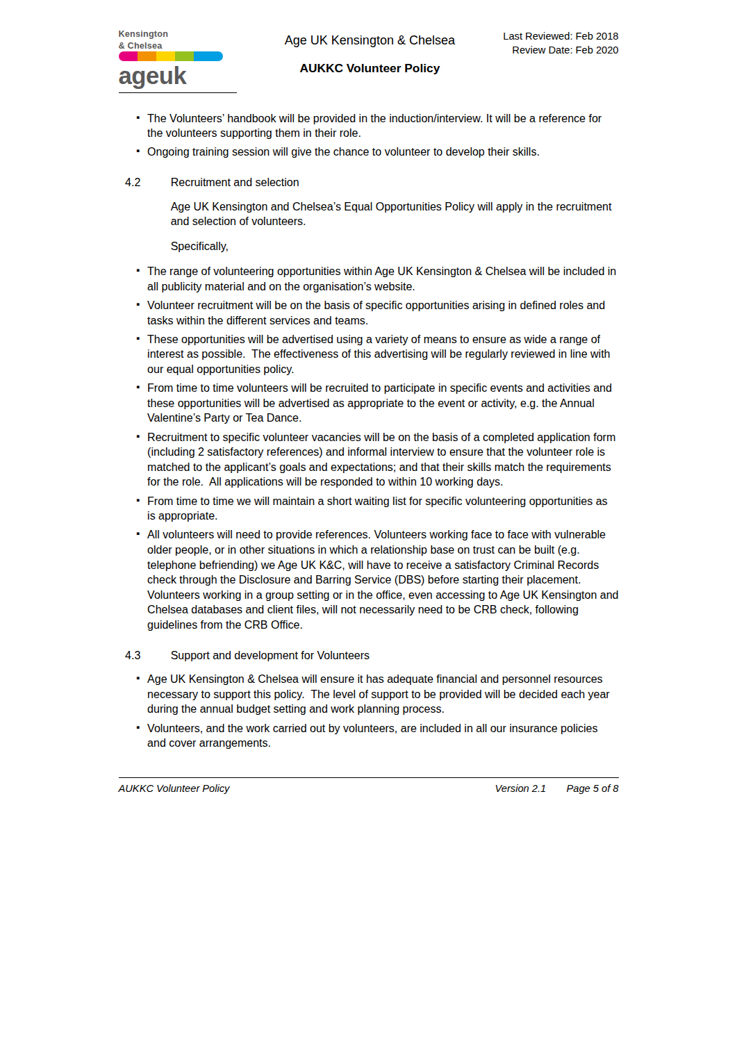Kensington
& Chelsea ageuk
Age UK Kensington & Chelsea
AUKKC Volunteer Policy
Last Reviewed: Feb 2018
Review Date: Feb 2020
The Volunteers’ handbook will be provided in the induction/interview. It will be a reference for the volunteers supporting them in their role.
Ongoing training session will give the chance to volunteer to develop their skills.
4.2
Recruitment and selection
Age UK Kensington and Chelsea’s Equal Opportunities Policy will apply in the recruitment and selection of volunteers.
Specifically,
The range of volunteering opportunities within Age UK Kensington & Chelsea will be included in all publicity material and on the organisation’s website.
Volunteer recruitment will be on the basis of specific opportunities arising in defined roles and tasks within the different services and teams.
These opportunities will be advertised using a variety of means to ensure as wide a range of interest as possible. The effectiveness of this advertising will be regularly reviewed in line with our equal opportunities policy.
From time to time volunteers will be recruited to participate in specific events and activities and these opportunities will be advertised as appropriate to the event or activity, e.g. the Annual Valentine’s Party or Tea Dance.
Recruitment to specific volunteer vacancies will be on the basis of a completed application form (including 2 satisfactory references) and informal interview to ensure that the volunteer role is matched to the applicant’s goals and expectations; and that their skills match the requirements for the role. All applications will be responded to within 10 working days.
From time to time we will maintain a short waiting list for specific volunteering opportunities as is appropriate.
All volunteers will need to provide references. Volunteers working face to face with vulnerable older people, or in other situations in which a relationship base on trust can be built (e.g. telephone befriending) we Age UK K&C, will have to receive a satisfactory Criminal Records check through the Disclosure and Barring Service (DBS) before starting their placement. Volunteers working in a group setting or in the office, even accessing to Age UK Kensington and Chelsea databases and client files, will not necessarily need to be CRB check, following guidelines from the CRB Office.
4.3
Support and development for Volunteers
Age UK Kensington & Chelsea will ensure it has adequate financial and personnel resources necessary to support this policy. The level of support to be provided will be decided each year during the annual budget setting and work planning process.
Volunteers, and the work carried out by volunteers, are included in all our insurance policies and cover arrangements.
AUKKC Volunteer Policy
Version 2.1
Page 5 of 8